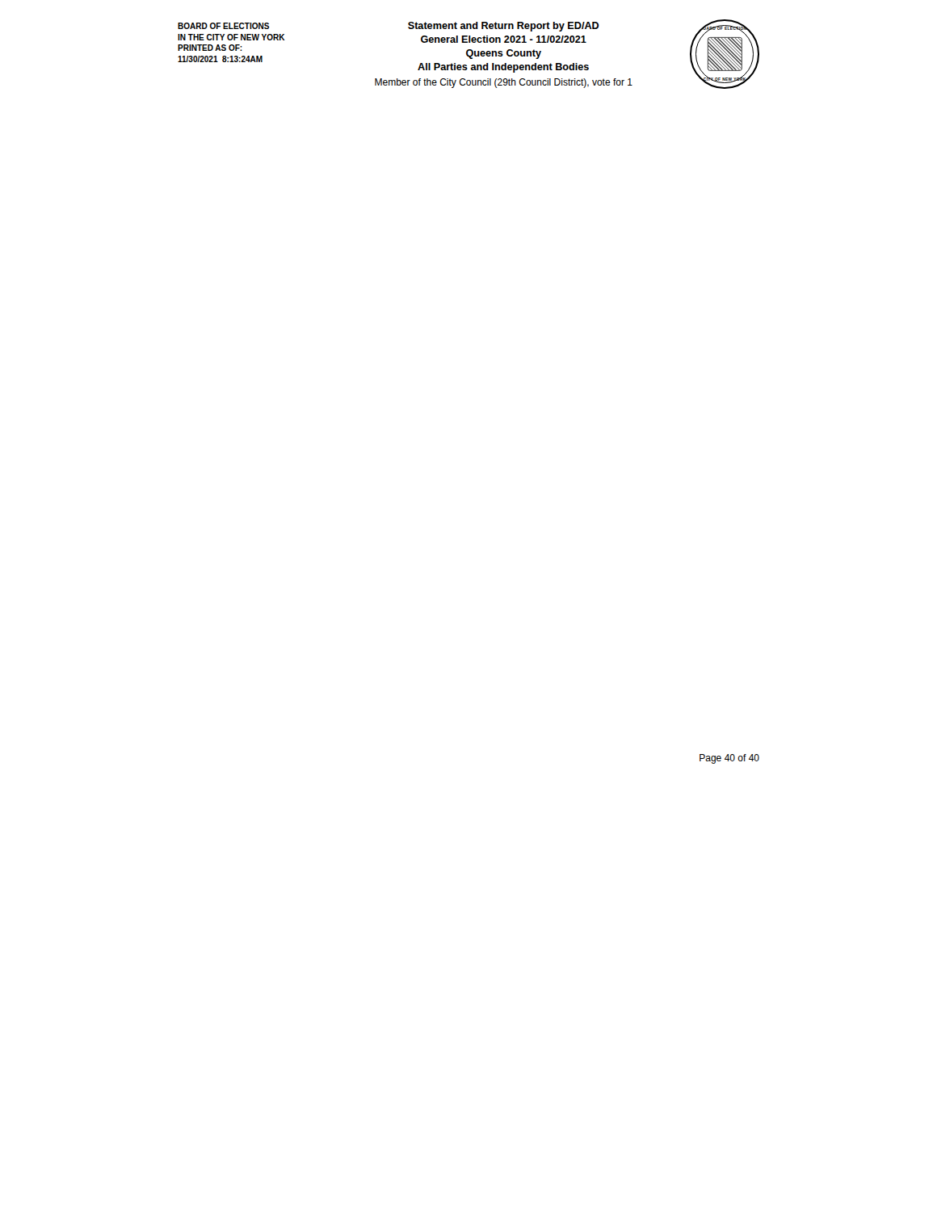BOARD OF ELECTIONS
IN THE CITY OF NEW YORK
PRINTED AS OF:
11/30/2021 8:13:24AM
Statement and Return Report by ED/AD
General Election 2021 - 11/02/2021
Queens County
All Parties and Independent Bodies
Member of the City Council (29th Council District), vote for 1
BOARD OF ELECTIONS
CITY OF NEW YORK
Page 40 of 40